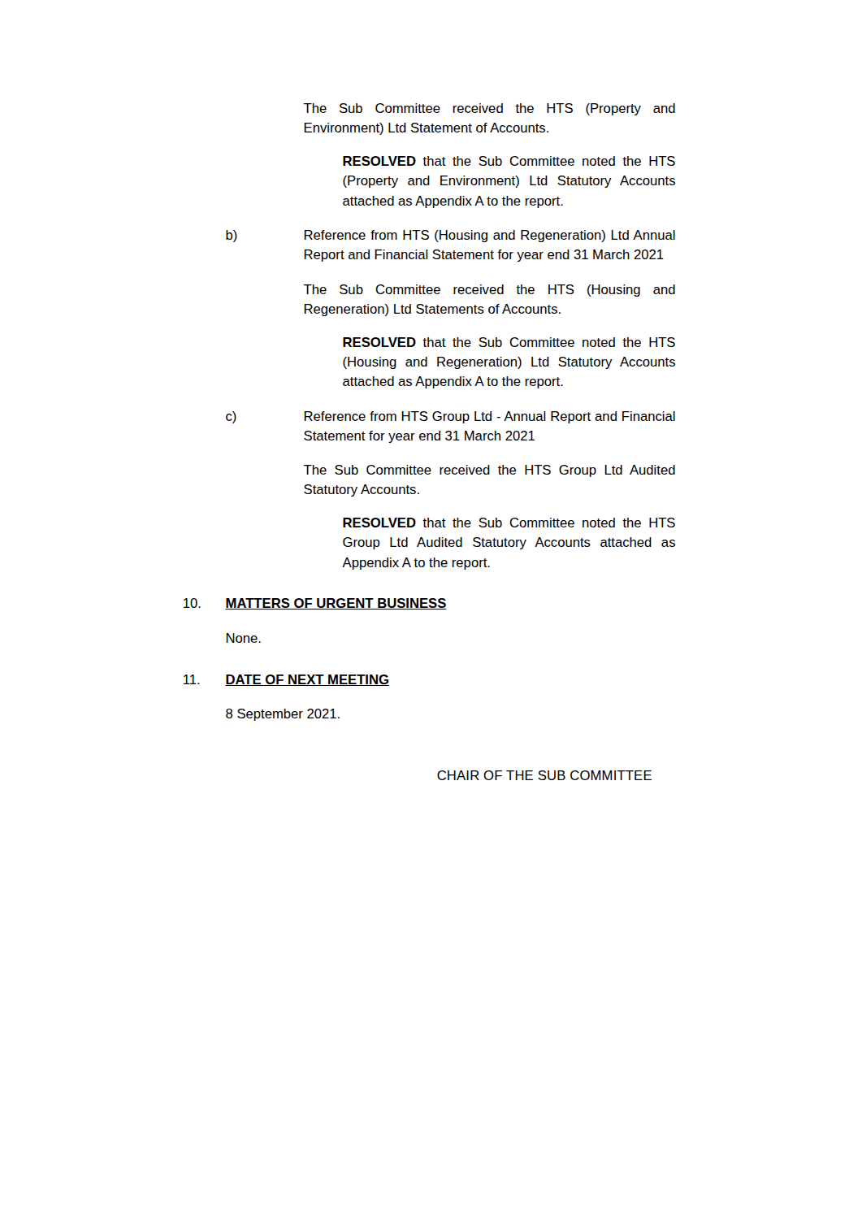The Sub Committee received the HTS (Property and Environment) Ltd Statement of Accounts.
RESOLVED that the Sub Committee noted the HTS (Property and Environment) Ltd Statutory Accounts attached as Appendix A to the report.
b)
Reference from HTS (Housing and Regeneration) Ltd Annual Report and Financial Statement for year end 31 March 2021
The Sub Committee received the HTS (Housing and Regeneration) Ltd Statements of Accounts.
RESOLVED that the Sub Committee noted the HTS (Housing and Regeneration) Ltd Statutory Accounts attached as Appendix A to the report.
c)
Reference from HTS Group Ltd - Annual Report and Financial Statement for year end 31 March 2021
The Sub Committee received the HTS Group Ltd Audited Statutory Accounts.
RESOLVED that the Sub Committee noted the HTS Group Ltd Audited Statutory Accounts attached as Appendix A to the report.
10.
MATTERS OF URGENT BUSINESS
None.
11.
DATE OF NEXT MEETING
8 September 2021.
CHAIR OF THE SUB COMMITTEE